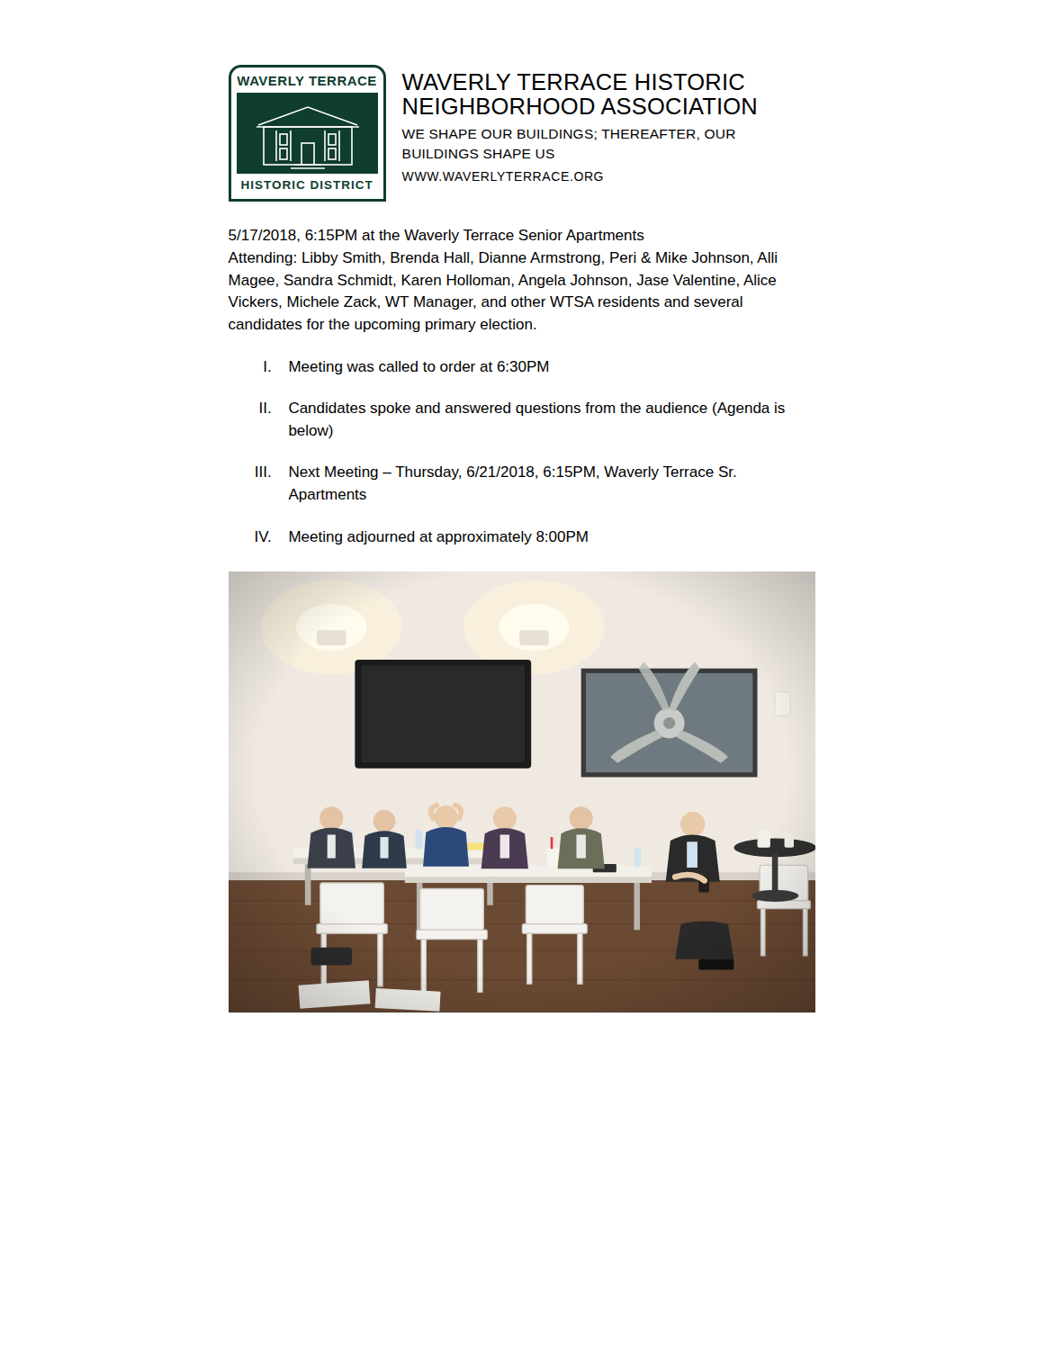WAVERLY TERRACE
HISTORIC DISTRICT
Waverly Terrace Historic Neighborhood Association
We shape our buildings; thereafter, our buildings shape us
www.waverlyterrace.org
5/17/2018, 6:15PM at the Waverly Terrace Senior Apartments
Attending: Libby Smith, Brenda Hall, Dianne Armstrong, Peri & Mike Johnson, Alli Magee, Sandra Schmidt, Karen Holloman, Angela Johnson, Jase Valentine, Alice Vickers, Michele Zack, WT Manager, and other WTSA residents and several candidates for the upcoming primary election.
Meeting was called to order at 6:30PM
Candidates spoke and answered questions from the audience (Agenda is below)
Next Meeting – Thursday, 6/21/2018, 6:15PM, Waverly Terrace Sr. Apartments
Meeting adjourned at approximately 8:00PM